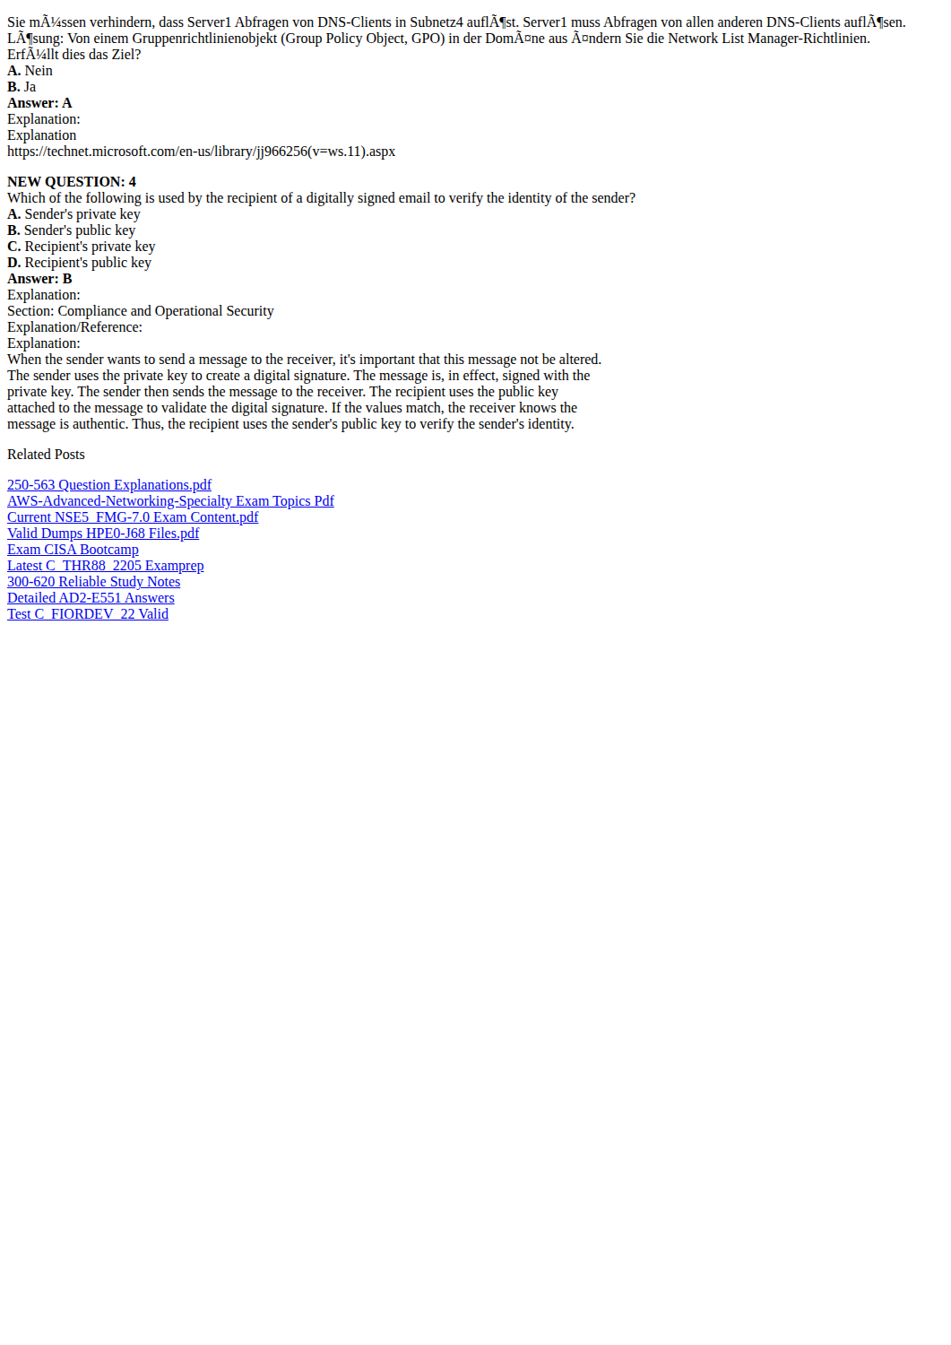Sie mÃ¼ssen verhindern, dass Server1 Abfragen von DNS-Clients in Subnetz4 auflÃ¶st. Server1 muss Abfragen von allen anderen DNS-Clients auflÃ¶sen.
LÃ¶sung: Von einem Gruppenrichtlinienobjekt (Group Policy Object, GPO) in der DomÃ¤ne aus Ã¤ndern Sie die Network List Manager-Richtlinien.
ErfÃ¼llt dies das Ziel?
A. Nein
B. Ja
Answer: A
Explanation:
Explanation
https://technet.microsoft.com/en-us/library/jj966256(v=ws.11).aspx
NEW QUESTION: 4
Which of the following is used by the recipient of a digitally signed email to verify the identity of the sender?
A. Sender's private key
B. Sender's public key
C. Recipient's private key
D. Recipient's public key
Answer: B
Explanation:
Section: Compliance and Operational Security
Explanation/Reference:
Explanation:
When the sender wants to send a message to the receiver, it's important that this message not be altered.
The sender uses the private key to create a digital signature. The message is, in effect, signed with the
private key. The sender then sends the message to the receiver. The recipient uses the public key
attached to the message to validate the digital signature. If the values match, the receiver knows the
message is authentic. Thus, the recipient uses the sender's public key to verify the sender's identity.
Related Posts
250-563 Question Explanations.pdf
AWS-Advanced-Networking-Specialty Exam Topics Pdf
Current NSE5_FMG-7.0 Exam Content.pdf
Valid Dumps HPE0-J68 Files.pdf
Exam CISA Bootcamp
Latest C_THR88_2205 Examprep
300-620 Reliable Study Notes
Detailed AD2-E551 Answers
Test C_FIORDEV_22 Valid